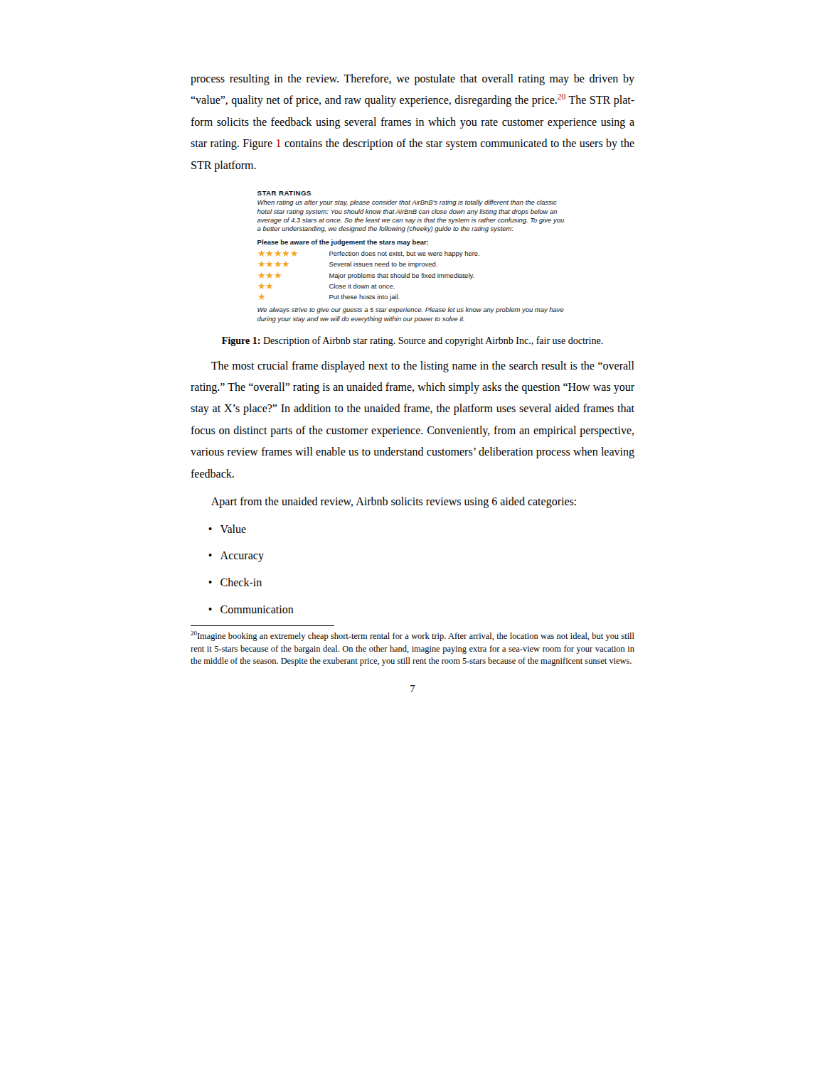process resulting in the review. Therefore, we postulate that overall rating may be driven by “value”, quality net of price, and raw quality experience, disregarding the price.20 The STR platform solicits the feedback using several frames in which you rate customer experience using a star rating. Figure 1 contains the description of the star system communicated to the users by the STR platform.
STAR RATINGS
When rating us after your stay, please consider that AirBnB’s rating is totally different than the classic hotel star rating system: You should know that AirBnB can close down any listing that drops below an average of 4.3 stars at once. So the least we can say is that the system is rather confusing. To give you a better understanding, we designed the following (cheeky) guide to the rating system:
Please be aware of the judgement the stars may bear:
★★★★★
Perfection does not exist, but we were happy here.
★★★★
Several issues need to be improved.
★★★
Major problems that should be fixed immediately.
★★
Close it down at once.
★
Put these hosts into jail.
We always strive to give our guests a 5 star experience. Please let us know any problem you may have during your stay and we will do everything within our power to solve it.
Figure 1: Description of Airbnb star rating. Source and copyright Airbnb Inc., fair use doctrine.
The most crucial frame displayed next to the listing name in the search result is the “overall rating.” The “overall” rating is an unaided frame, which simply asks the question “How was your stay at X’s place?” In addition to the unaided frame, the platform uses several aided frames that focus on distinct parts of the customer experience. Conveniently, from an empirical perspective, various review frames will enable us to understand customers’ deliberation process when leaving feedback.
Apart from the unaided review, Airbnb solicits reviews using 6 aided categories:
Value
Accuracy
Check-in
Communication
20Imagine booking an extremely cheap short-term rental for a work trip. After arrival, the location was not ideal, but you still rent it 5-stars because of the bargain deal. On the other hand, imagine paying extra for a sea-view room for your vacation in the middle of the season. Despite the exuberant price, you still rent the room 5-stars because of the magnificent sunset views.
7